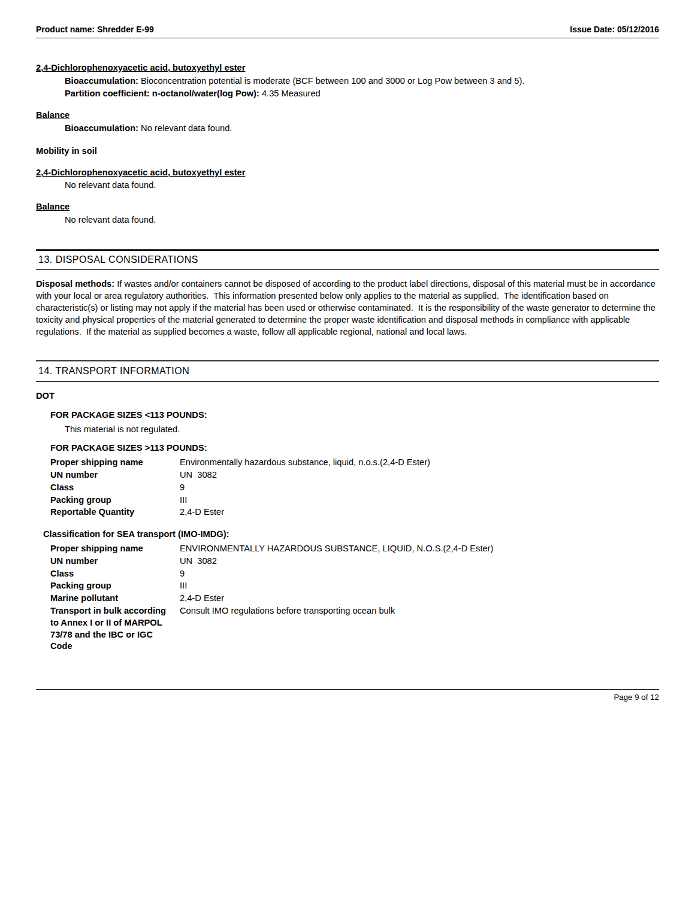Product name: Shredder E-99
Issue Date: 05/12/2016
2,4-Dichlorophenoxyacetic acid, butoxyethyl ester
Bioaccumulation: Bioconcentration potential is moderate (BCF between 100 and 3000 or Log Pow between 3 and 5).
Partition coefficient: n-octanol/water(log Pow): 4.35 Measured
Balance
Bioaccumulation: No relevant data found.
Mobility in soil
2,4-Dichlorophenoxyacetic acid, butoxyethyl ester
No relevant data found.
Balance
No relevant data found.
13. DISPOSAL CONSIDERATIONS
Disposal methods: If wastes and/or containers cannot be disposed of according to the product label directions, disposal of this material must be in accordance with your local or area regulatory authorities. This information presented below only applies to the material as supplied. The identification based on characteristic(s) or listing may not apply if the material has been used or otherwise contaminated. It is the responsibility of the waste generator to determine the toxicity and physical properties of the material generated to determine the proper waste identification and disposal methods in compliance with applicable regulations. If the material as supplied becomes a waste, follow all applicable regional, national and local laws.
14. TRANSPORT INFORMATION
DOT
FOR PACKAGE SIZES <113 POUNDS:
This material is not regulated.
FOR PACKAGE SIZES >113 POUNDS:
| Proper shipping name | Environmentally hazardous substance, liquid, n.o.s.(2,4-D Ester) |
| UN number | UN 3082 |
| Class | 9 |
| Packing group | III |
| Reportable Quantity | 2,4-D Ester |
Classification for SEA transport (IMO-IMDG):
| Proper shipping name | ENVIRONMENTALLY HAZARDOUS SUBSTANCE, LIQUID, N.O.S.(2,4-D Ester) |
| UN number | UN 3082 |
| Class | 9 |
| Packing group | III |
| Marine pollutant | 2,4-D Ester |
| Transport in bulk according to Annex I or II of MARPOL 73/78 and the IBC or IGC Code | Consult IMO regulations before transporting ocean bulk |
Page 9 of 12